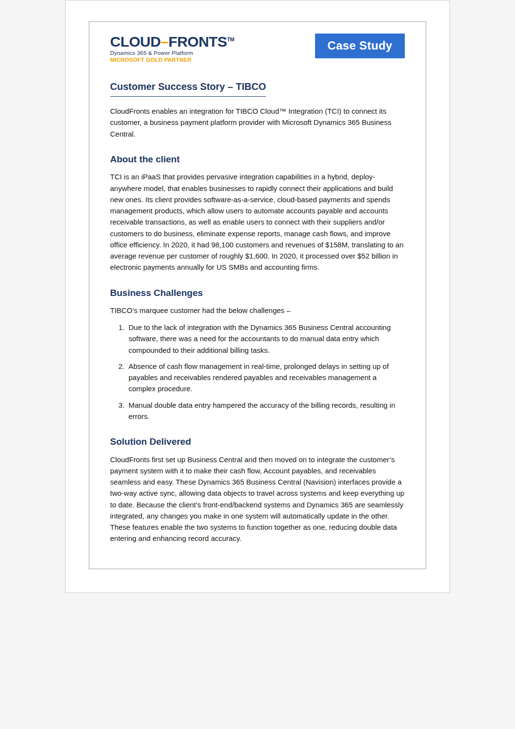CLOUD–FRONTSTM
Dynamics 365 & Power Platform
MICROSOFT GOLD PARTNER
Case Study
Customer Success Story – TIBCO
CloudFronts enables an integration for TIBCO Cloud™ Integration (TCI) to connect its customer, a business payment platform provider with Microsoft Dynamics 365 Business Central.
About the client
TCI is an iPaaS that provides pervasive integration capabilities in a hybrid, deploy-anywhere model, that enables businesses to rapidly connect their applications and build new ones. Its client provides software-as-a-service, cloud-based payments and spends management products, which allow users to automate accounts payable and accounts receivable transactions, as well as enable users to connect with their suppliers and/or customers to do business, eliminate expense reports, manage cash flows, and improve office efficiency. In 2020, it had 98,100 customers and revenues of $158M, translating to an average revenue per customer of roughly $1,600. In 2020, it processed over $52 billion in electronic payments annually for US SMBs and accounting firms.
Business Challenges
TIBCO’s marquee customer had the below challenges –
Due to the lack of integration with the Dynamics 365 Business Central accounting software, there was a need for the accountants to do manual data entry which compounded to their additional billing tasks.
Absence of cash flow management in real-time, prolonged delays in setting up of payables and receivables rendered payables and receivables management a complex procedure.
Manual double data entry hampered the accuracy of the billing records, resulting in errors.
Solution Delivered
CloudFronts first set up Business Central and then moved on to integrate the customer’s payment system with it to make their cash flow, Account payables, and receivables seamless and easy. These Dynamics 365 Business Central (Navision) interfaces provide a two-way active sync, allowing data objects to travel across systems and keep everything up to date. Because the client’s front-end/backend systems and Dynamics 365 are seamlessly integrated, any changes you make in one system will automatically update in the other. These features enable the two systems to function together as one, reducing double data entering and enhancing record accuracy.